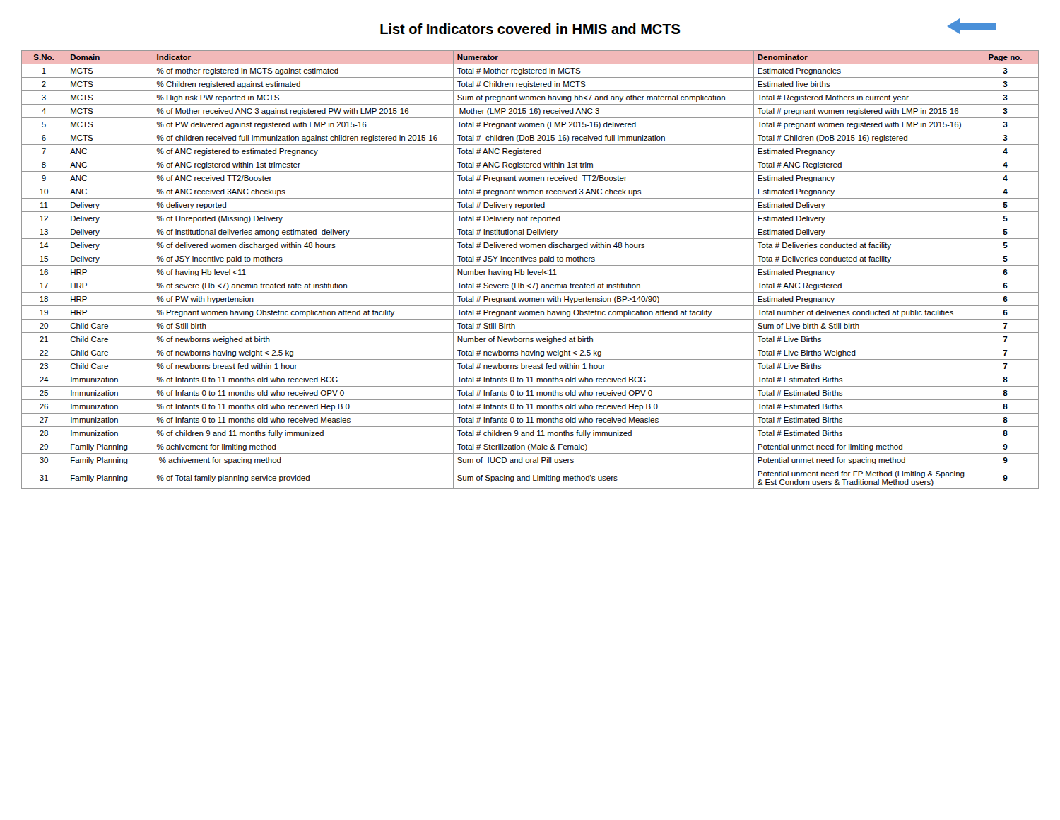List of Indicators covered in HMIS and MCTS
| S.No. | Domain | Indicator | Numerator | Denominator | Page no. |
| --- | --- | --- | --- | --- | --- |
| 1 | MCTS | % of mother registered in MCTS against estimated | Total # Mother registered in MCTS | Estimated Pregnancies | 3 |
| 2 | MCTS | % Children registered against estimated | Total # Children registered in MCTS | Estimated live births | 3 |
| 3 | MCTS | % High risk PW reported in MCTS | Sum of pregnant women having hb<7 and any other maternal complication | Total # Registered Mothers in current year | 3 |
| 4 | MCTS | % of Mother received ANC 3 against registered PW with LMP 2015-16 | Mother (LMP 2015-16) received ANC 3 | Total # pregnant women registered with LMP in 2015-16 | 3 |
| 5 | MCTS | % of PW delivered against registered with LMP in 2015-16 | Total # Pregnant women (LMP 2015-16) delivered | Total # pregnant women registered with LMP in 2015-16) | 3 |
| 6 | MCTS | % of children received full immunization against children registered in 2015-16 | Total # children (DoB 2015-16) received full immunization | Total # Children (DoB 2015-16) registered | 3 |
| 7 | ANC | % of ANC registered to estimated Pregnancy | Total # ANC Registered | Estimated Pregnancy | 4 |
| 8 | ANC | % of ANC registered within 1st trimester | Total # ANC Registered within 1st trim | Total # ANC Registered | 4 |
| 9 | ANC | % of ANC received TT2/Booster | Total # Pregnant women received TT2/Booster | Estimated Pregnancy | 4 |
| 10 | ANC | % of ANC received 3ANC checkups | Total # pregnant women received 3 ANC check ups | Estimated Pregnancy | 4 |
| 11 | Delivery | % delivery reported | Total # Delivery reported | Estimated Delivery | 5 |
| 12 | Delivery | % of Unreported (Missing) Delivery | Total # Deliviery not reported | Estimated Delivery | 5 |
| 13 | Delivery | % of institutional deliveries among estimated delivery | Total # Institutional Deliviery | Estimated Delivery | 5 |
| 14 | Delivery | % of delivered women discharged within 48 hours | Total # Delivered women discharged within 48 hours | Tota # Deliveries conducted at facility | 5 |
| 15 | Delivery | % of JSY incentive paid to mothers | Total # JSY Incentives paid to mothers | Tota # Deliveries conducted at facility | 5 |
| 16 | HRP | % of having Hb level <11 | Number having Hb level<11 | Estimated Pregnancy | 6 |
| 17 | HRP | % of severe (Hb <7) anemia treated rate at institution | Total # Severe (Hb <7) anemia treated at institution | Total # ANC Registered | 6 |
| 18 | HRP | % of PW with hypertension | Total # Pregnant women with Hypertension (BP>140/90) | Estimated Pregnancy | 6 |
| 19 | HRP | % Pregnant women having Obstetric complication attend at facility | Total # Pregnant women having Obstetric complication attend at facility | Total number of deliveries conducted at public facilities | 6 |
| 20 | Child Care | % of Still birth | Total # Still Birth | Sum of Live birth & Still birth | 7 |
| 21 | Child Care | % of newborns weighed at birth | Number of Newborns weighed at birth | Total # Live Births | 7 |
| 22 | Child Care | % of newborns having weight < 2.5 kg | Total # newborns having weight < 2.5 kg | Total # Live Births Weighed | 7 |
| 23 | Child Care | % of newborns breast fed within 1 hour | Total # newborns breast fed within 1 hour | Total # Live Births | 7 |
| 24 | Immunization | % of Infants 0 to 11 months old who received BCG | Total # Infants 0 to 11 months old who received BCG | Total # Estimated Births | 8 |
| 25 | Immunization | % of Infants 0 to 11 months old who received OPV 0 | Total # Infants 0 to 11 months old who received OPV 0 | Total # Estimated Births | 8 |
| 26 | Immunization | % of Infants 0 to 11 months old who received Hep B 0 | Total # Infants 0 to 11 months old who received Hep B 0 | Total # Estimated Births | 8 |
| 27 | Immunization | % of Infants 0 to 11 months old who received Measles | Total # Infants 0 to 11 months old who received Measles | Total # Estimated Births | 8 |
| 28 | Immunization | % of children 9 and 11 months fully immunized | Total # children 9 and 11 months fully immunized | Total # Estimated Births | 8 |
| 29 | Family Planning | % achivement for limiting method | Total # Sterilization (Male & Female) | Potential unmet need for limiting method | 9 |
| 30 | Family Planning | % achivement for spacing method | Sum of IUCD and oral Pill users | Potential unmet need for spacing method | 9 |
| 31 | Family Planning | % of Total family planning service provided | Sum of Spacing and Limiting method's users | Potential unment need for FP Method (Limiting & Spacing & Est Condom users & Traditional Method users) | 9 |